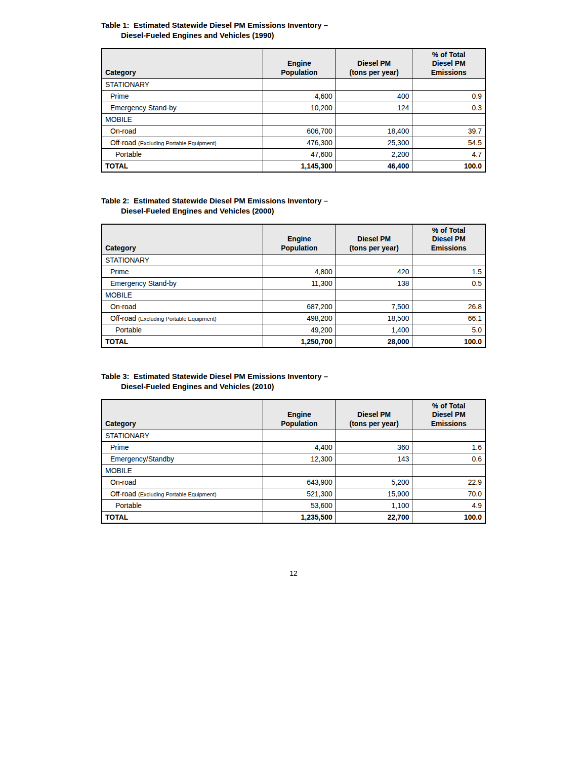Table 1: Estimated Statewide Diesel PM Emissions Inventory – Diesel-Fueled Engines and Vehicles (1990)
| Category | Engine Population | Diesel PM (tons per year) | % of Total Diesel PM Emissions |
| --- | --- | --- | --- |
| STATIONARY | | | |
| Prime | 4,600 | 400 | 0.9 |
| Emergency Stand-by | 10,200 | 124 | 0.3 |
| MOBILE | | | |
| On-road | 606,700 | 18,400 | 39.7 |
| Off-road (Excluding Portable Equipment) | 476,300 | 25,300 | 54.5 |
| Portable | 47,600 | 2,200 | 4.7 |
| TOTAL | 1,145,300 | 46,400 | 100.0 |
Table 2: Estimated Statewide Diesel PM Emissions Inventory – Diesel-Fueled Engines and Vehicles (2000)
| Category | Engine Population | Diesel PM (tons per year) | % of Total Diesel PM Emissions |
| --- | --- | --- | --- |
| STATIONARY | | | |
| Prime | 4,800 | 420 | 1.5 |
| Emergency Stand-by | 11,300 | 138 | 0.5 |
| MOBILE | | | |
| On-road | 687,200 | 7,500 | 26.8 |
| Off-road (Excluding Portable Equipment) | 498,200 | 18,500 | 66.1 |
| Portable | 49,200 | 1,400 | 5.0 |
| TOTAL | 1,250,700 | 28,000 | 100.0 |
Table 3: Estimated Statewide Diesel PM Emissions Inventory – Diesel-Fueled Engines and Vehicles (2010)
| Category | Engine Population | Diesel PM (tons per year) | % of Total Diesel PM Emissions |
| --- | --- | --- | --- |
| STATIONARY | | | |
| Prime | 4,400 | 360 | 1.6 |
| Emergency/Standby | 12,300 | 143 | 0.6 |
| MOBILE | | | |
| On-road | 643,900 | 5,200 | 22.9 |
| Off-road (Excluding Portable Equipment) | 521,300 | 15,900 | 70.0 |
| Portable | 53,600 | 1,100 | 4.9 |
| TOTAL | 1,235,500 | 22,700 | 100.0 |
12